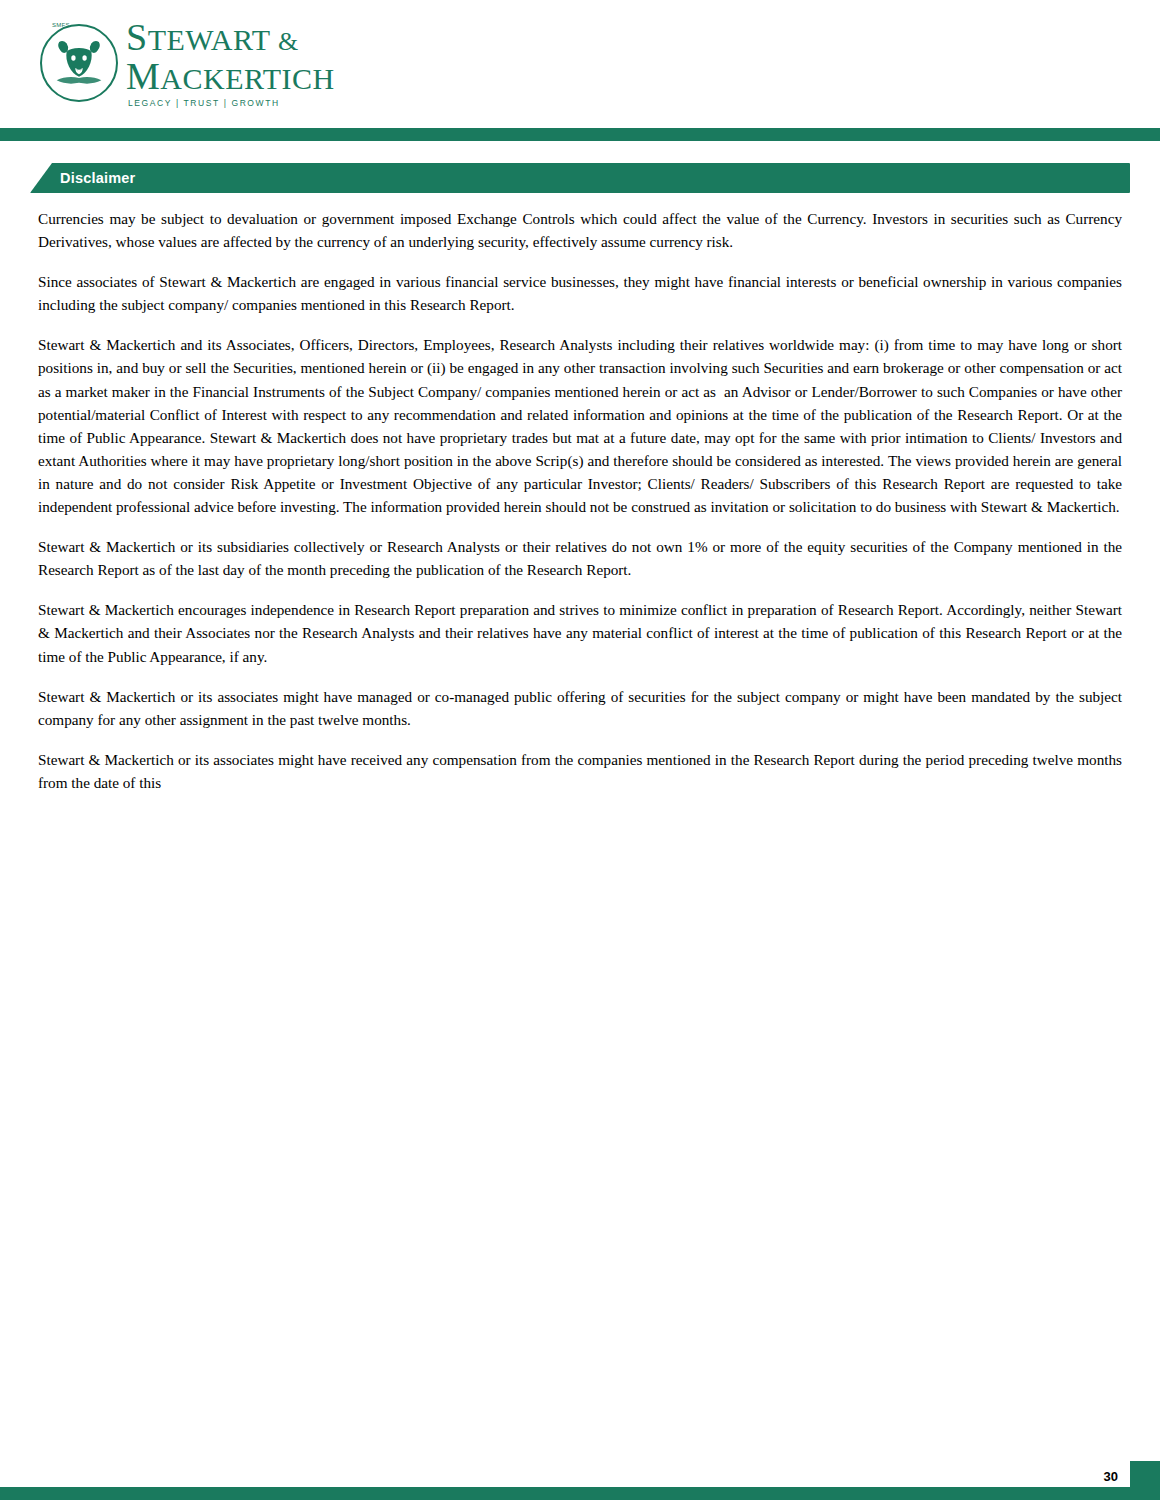SMFS
STEWART &
MACKERTICH
LEGACY | TRUST | GROWTH
Disclaimer
Currencies may be subject to devaluation or government imposed Exchange Controls which could affect the value of the Currency. Investors in securities such as Currency Derivatives, whose values are affected by the currency of an underlying security, effectively assume currency risk.
Since associates of Stewart & Mackertich are engaged in various financial service businesses, they might have financial interests or beneficial ownership in various companies including the subject company/ companies mentioned in this Research Report.
Stewart & Mackertich and its Associates, Officers, Directors, Employees, Research Analysts including their relatives worldwide may: (i) from time to may have long or short positions in, and buy or sell the Securities, mentioned herein or (ii) be engaged in any other transaction involving such Securities and earn brokerage or other compensation or act as a market maker in the Financial Instruments of the Subject Company/ companies mentioned herein or act as an Advisor or Lender/Borrower to such Companies or have other potential/material Conflict of Interest with respect to any recommendation and related information and opinions at the time of the publication of the Research Report. Or at the time of Public Appearance. Stewart & Mackertich does not have proprietary trades but mat at a future date, may opt for the same with prior intimation to Clients/ Investors and extant Authorities where it may have proprietary long/short position in the above Scrip(s) and therefore should be considered as interested. The views provided herein are general in nature and do not consider Risk Appetite or Investment Objective of any particular Investor; Clients/ Readers/ Subscribers of this Research Report are requested to take independent professional advice before investing. The information provided herein should not be construed as invitation or solicitation to do business with Stewart & Mackertich.
Stewart & Mackertich or its subsidiaries collectively or Research Analysts or their relatives do not own 1% or more of the equity securities of the Company mentioned in the Research Report as of the last day of the month preceding the publication of the Research Report.
Stewart & Mackertich encourages independence in Research Report preparation and strives to minimize conflict in preparation of Research Report. Accordingly, neither Stewart & Mackertich and their Associates nor the Research Analysts and their relatives have any material conflict of interest at the time of publication of this Research Report or at the time of the Public Appearance, if any.
Stewart & Mackertich or its associates might have managed or co-managed public offering of securities for the subject company or might have been mandated by the subject company for any other assignment in the past twelve months.
Stewart & Mackertich or its associates might have received any compensation from the companies mentioned in the Research Report during the period preceding twelve months from the date of this
30